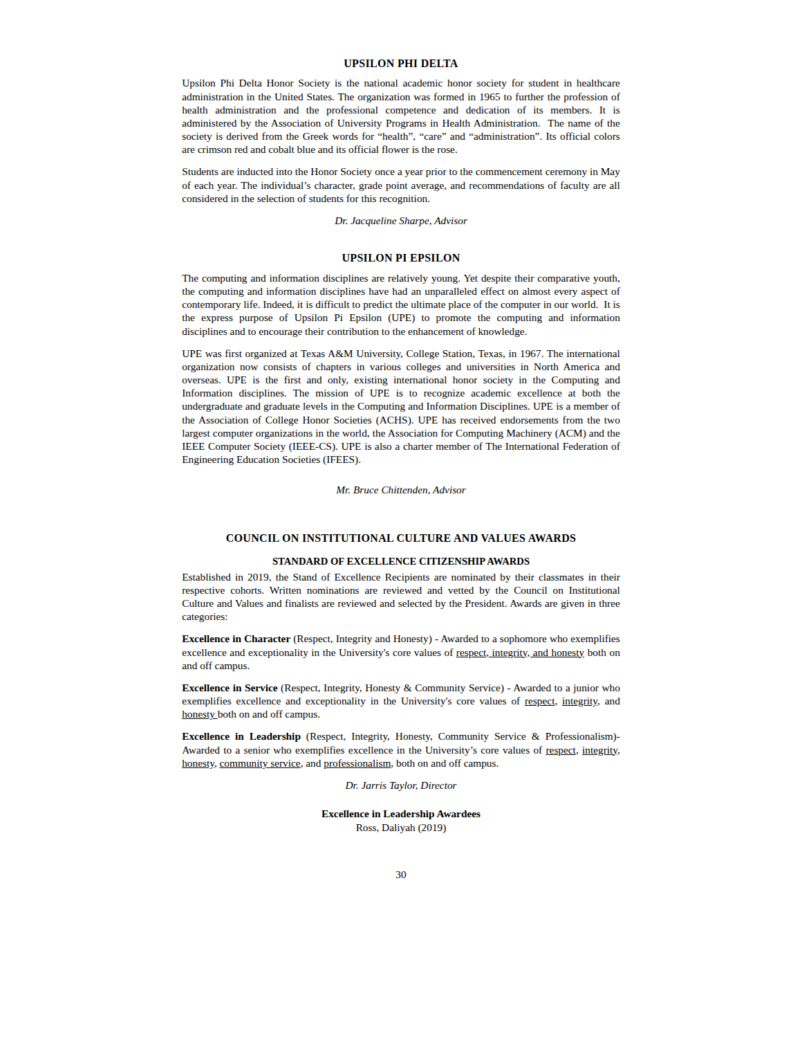Upsilon Phi Delta
Upsilon Phi Delta Honor Society is the national academic honor society for student in healthcare administration in the United States. The organization was formed in 1965 to further the profession of health administration and the professional competence and dedication of its members. It is administered by the Association of University Programs in Health Administration. The name of the society is derived from the Greek words for “health”, “care” and “administration”. Its official colors are crimson red and cobalt blue and its official flower is the rose.
Students are inducted into the Honor Society once a year prior to the commencement ceremony in May of each year. The individual’s character, grade point average, and recommendations of faculty are all considered in the selection of students for this recognition.
Dr. Jacqueline Sharpe, Advisor
Upsilon Pi Epsilon
The computing and information disciplines are relatively young. Yet despite their comparative youth, the computing and information disciplines have had an unparalleled effect on almost every aspect of contemporary life. Indeed, it is difficult to predict the ultimate place of the computer in our world. It is the express purpose of Upsilon Pi Epsilon (UPE) to promote the computing and information disciplines and to encourage their contribution to the enhancement of knowledge.
UPE was first organized at Texas A&M University, College Station, Texas, in 1967. The international organization now consists of chapters in various colleges and universities in North America and overseas. UPE is the first and only, existing international honor society in the Computing and Information disciplines. The mission of UPE is to recognize academic excellence at both the undergraduate and graduate levels in the Computing and Information Disciplines. UPE is a member of the Association of College Honor Societies (ACHS). UPE has received endorsements from the two largest computer organizations in the world, the Association for Computing Machinery (ACM) and the IEEE Computer Society (IEEE-CS). UPE is also a charter member of The International Federation of Engineering Education Societies (IFEES).
Mr. Bruce Chittenden, Advisor
Council on Institutional Culture and Values Awards
Standard of Excellence Citizenship Awards
Established in 2019, the Stand of Excellence Recipients are nominated by their classmates in their respective cohorts. Written nominations are reviewed and vetted by the Council on Institutional Culture and Values and finalists are reviewed and selected by the President. Awards are given in three categories:
Excellence in Character (Respect, Integrity and Honesty) - Awarded to a sophomore who exemplifies excellence and exceptionality in the University's core values of respect, integrity, and honesty both on and off campus.
Excellence in Service (Respect, Integrity, Honesty & Community Service) - Awarded to a junior who exemplifies excellence and exceptionality in the University's core values of respect, integrity, and honesty both on and off campus.
Excellence in Leadership (Respect, Integrity, Honesty, Community Service & Professionalism)- Awarded to a senior who exemplifies excellence in the University’s core values of respect, integrity, honesty, community service, and professionalism, both on and off campus.
Dr. Jarris Taylor, Director
Excellence in Leadership Awardees
Ross, Daliyah (2019)
30